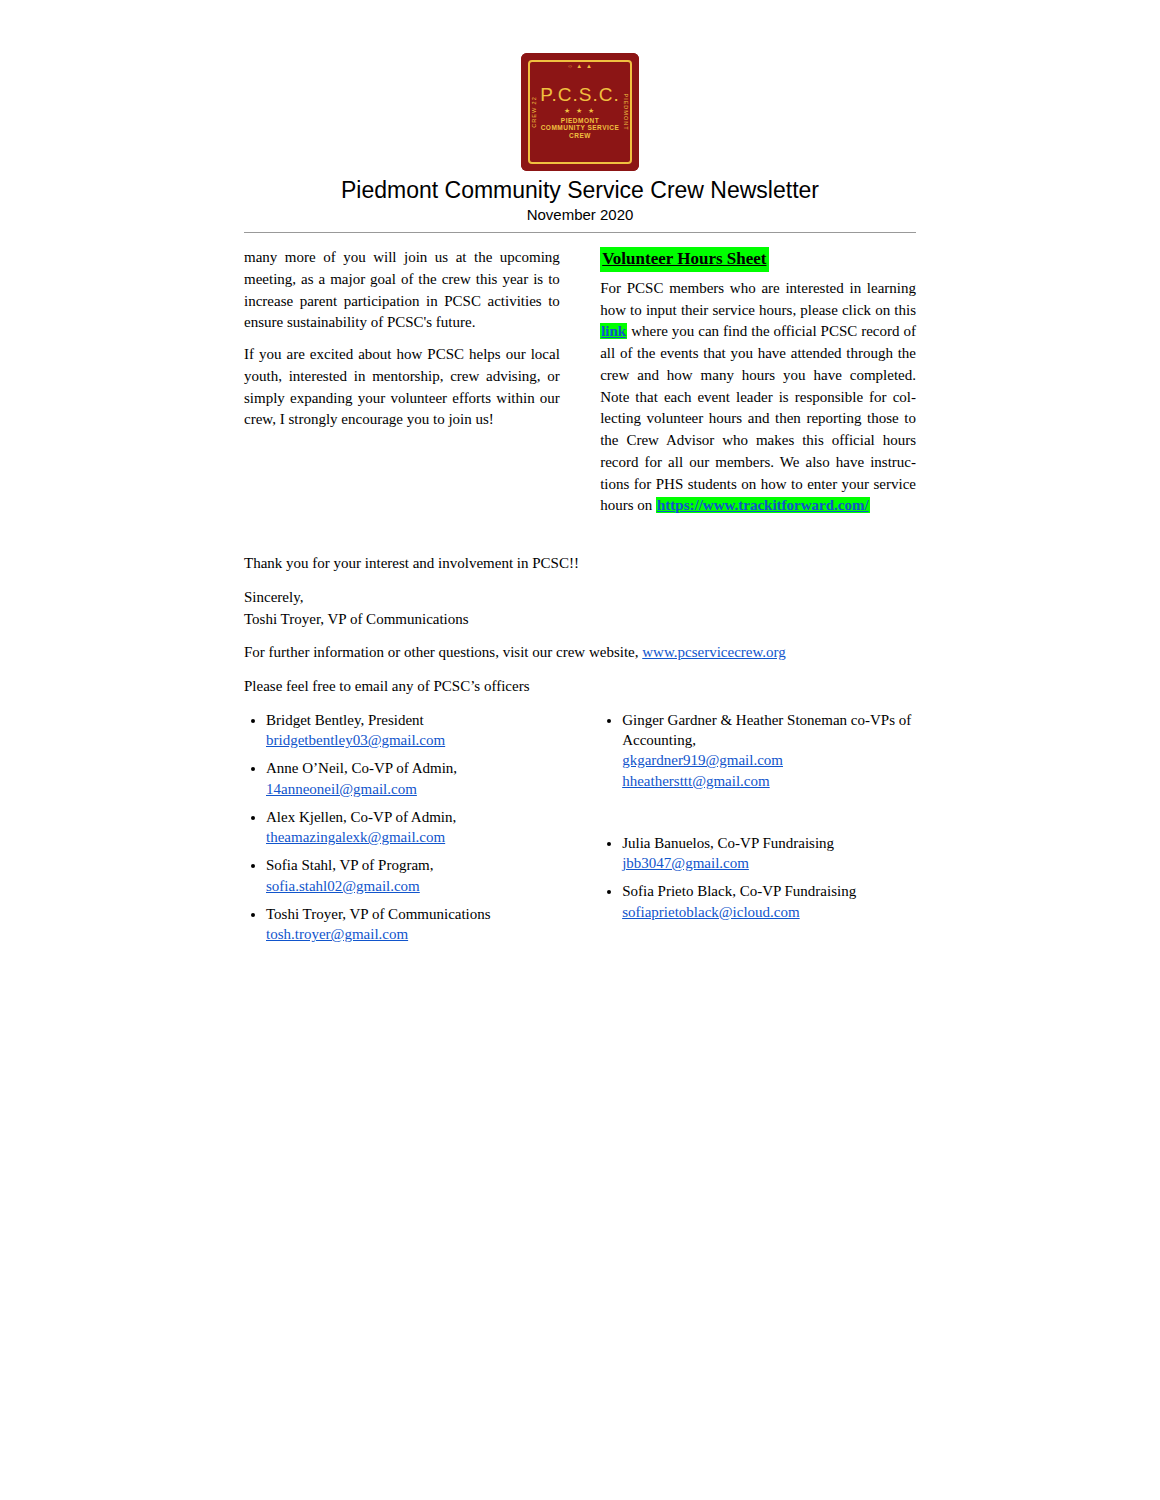☼ ▲ ▲
CREW 22
PIEDMONT
P.C.S.C. ★ ★ ★ PIEDMONT COMMUNITY SERVICE CREW
Piedmont Community Service Crew Newsletter
November 2020
many more of you will join us at the upcoming meeting, as a major goal of the crew this year is to increase parent participation in PCSC activities to ensure sustainability of PCSC's future.
If you are excited about how PCSC helps our local youth, interested in mentorship, crew advising, or simply expanding your volunteer efforts within our crew, I strongly encourage you to join us!
Volunteer Hours Sheet
For PCSC members who are interested in learning how to input their service hours, please click on this link where you can find the official PCSC record of all of the events that you have attended through the crew and how many hours you have completed. Note that each event leader is responsible for collecting volunteer hours and then reporting those to the Crew Advisor who makes this official hours record for all our members. We also have instructions for PHS students on how to enter your service hours on https://www.trackitforward.com/
Thank you for your interest and involvement in PCSC!!
Sincerely,
Toshi Troyer, VP of Communications
For further information or other questions, visit our crew website, www.pcservicecrew.org
Please feel free to email any of PCSC’s officers
Bridget Bentley, President
bridgetbentley03@gmail.com
Anne O’Neil, Co-VP of Admin,
14anneoneil@gmail.com
Alex Kjellen, Co-VP of Admin,
theamazingalexk@gmail.com
Sofia Stahl, VP of Program,
sofia.stahl02@gmail.com
Toshi Troyer, VP of Communications
tosh.troyer@gmail.com
Ginger Gardner & Heather Stoneman co-VPs of Accounting,
gkgardner919@gmail.com
hheathersttt@gmail.com
Julia Banuelos, Co-VP Fundraising
jbb3047@gmail.com
Sofia Prieto Black, Co-VP Fundraising
sofiaprietoblack@icloud.com